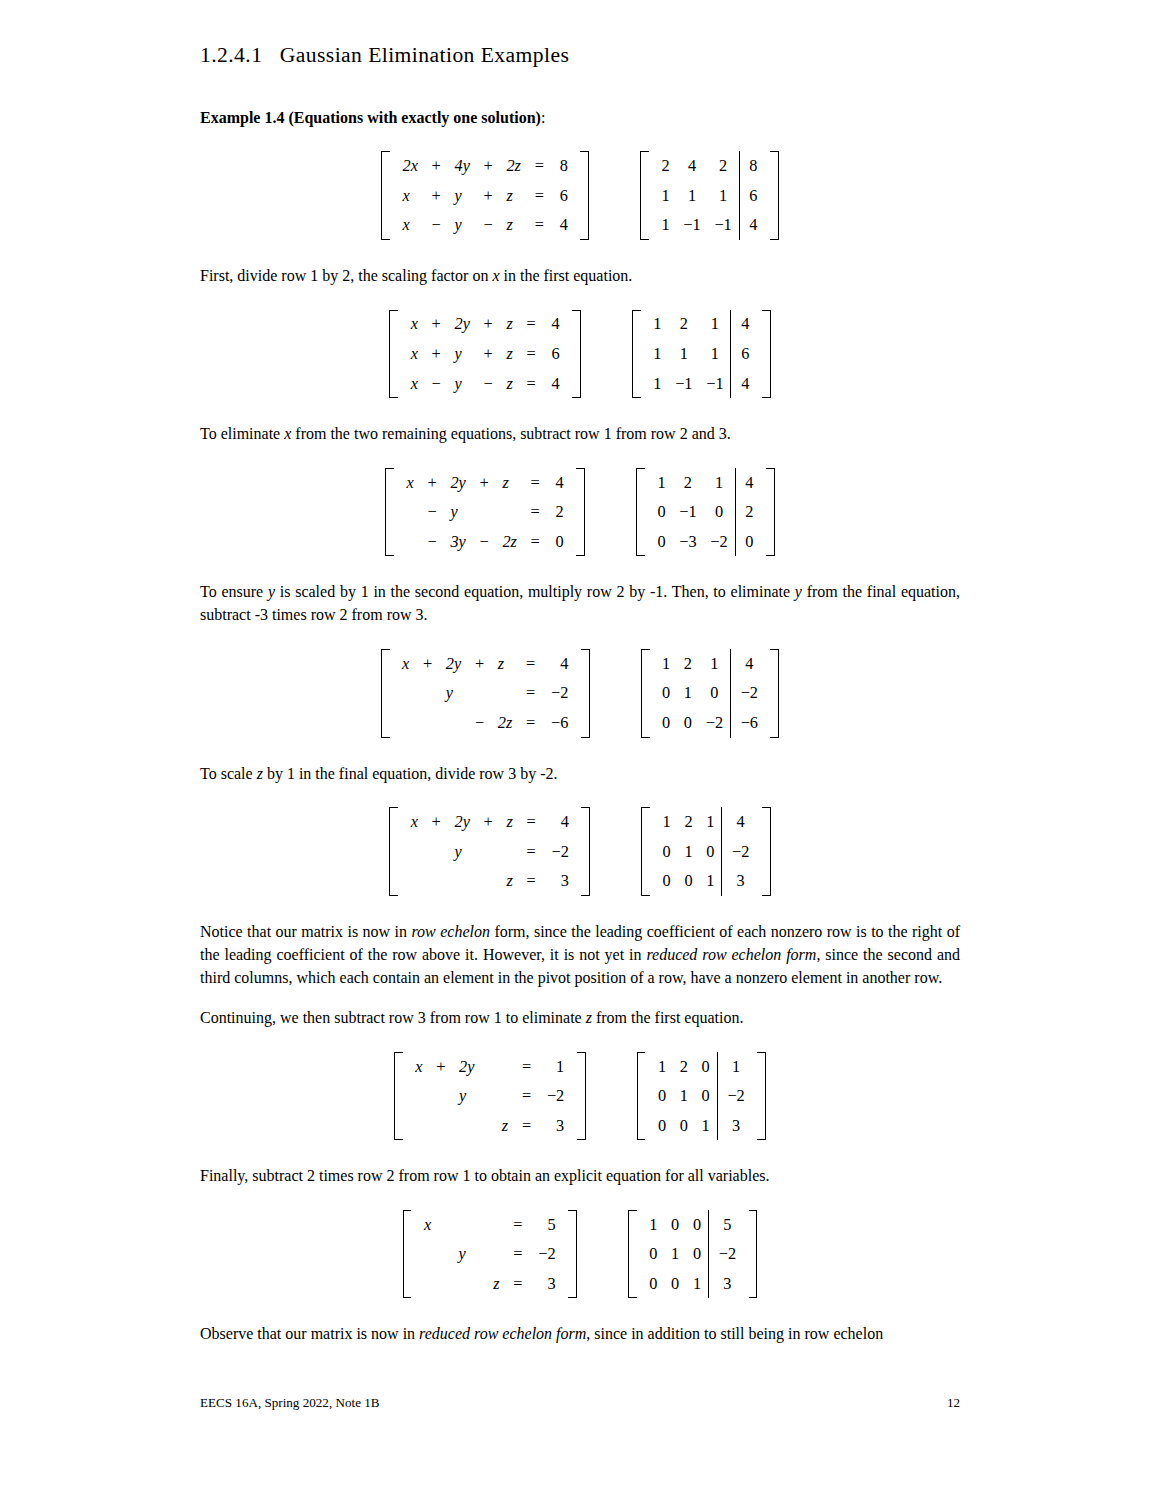1.2.4.1 Gaussian Elimination Examples
Example 1.4 (Equations with exactly one solution):
| 2x | + | 4y | + | 2z | = | 8 |
| x | + | y | + | z | = | 6 |
| x | − | y | − | z | = | 4 |
| 2 | 4 | 2 | 8 |
| 1 | 1 | 1 | 6 |
| 1 | −1 | −1 | 4 |
First, divide row 1 by 2, the scaling factor on x in the first equation.
| x | + | 2y | + | z | = | 4 |
| x | + | y | + | z | = | 6 |
| x | − | y | − | z | = | 4 |
| 1 | 2 | 1 | 4 |
| 1 | 1 | 1 | 6 |
| 1 | −1 | −1 | 4 |
To eliminate x from the two remaining equations, subtract row 1 from row 2 and 3.
| x | + | 2y | + | z | = | 4 |
| | − | y | | | = | 2 |
| | − | 3y | − | 2z | = | 0 |
| 1 | 2 | 1 | 4 |
| 0 | −1 | 0 | 2 |
| 0 | −3 | −2 | 0 |
To ensure y is scaled by 1 in the second equation, multiply row 2 by -1. Then, to eliminate y from the final equation, subtract -3 times row 2 from row 3.
| x | + | 2y | + | z | = | 4 |
| | | y | | | = | −2 |
| | | | − | 2z | = | −6 |
| 1 | 2 | 1 | 4 |
| 0 | 1 | 0 | −2 |
| 0 | 0 | −2 | −6 |
To scale z by 1 in the final equation, divide row 3 by -2.
| x | + | 2y | + | z | = | 4 |
| | | y | | | = | −2 |
| | | | | z | = | 3 |
| 1 | 2 | 1 | 4 |
| 0 | 1 | 0 | −2 |
| 0 | 0 | 1 | 3 |
Notice that our matrix is now in row echelon form, since the leading coefficient of each nonzero row is to the right of the leading coefficient of the row above it. However, it is not yet in reduced row echelon form, since the second and third columns, which each contain an element in the pivot position of a row, have a nonzero element in another row.
Continuing, we then subtract row 3 from row 1 to eliminate z from the first equation.
| x | + | 2y | | | = | 1 |
| | | y | | | = | −2 |
| | | | | z | = | 3 |
| 1 | 2 | 0 | 1 |
| 0 | 1 | 0 | −2 |
| 0 | 0 | 1 | 3 |
Finally, subtract 2 times row 2 from row 1 to obtain an explicit equation for all variables.
| x | | | | | = | 5 |
| | | y | | | = | −2 |
| | | | | z | = | 3 |
| 1 | 0 | 0 | 5 |
| 0 | 1 | 0 | −2 |
| 0 | 0 | 1 | 3 |
Observe that our matrix is now in reduced row echelon form, since in addition to still being in row echelon
EECS 16A, Spring 2022, Note 1B 12